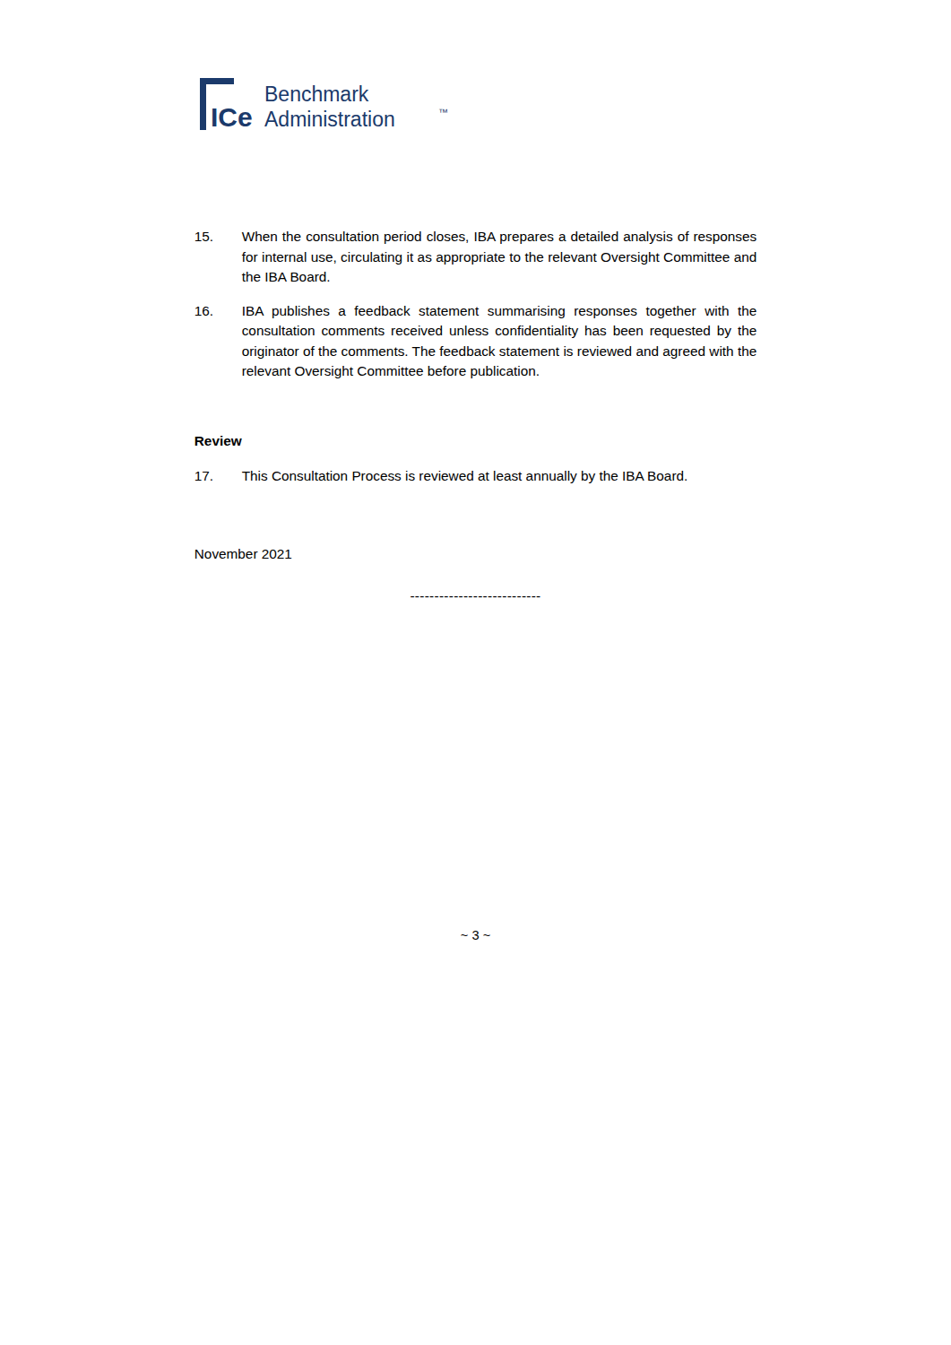ICe Benchmark Administration ™
15. When the consultation period closes, IBA prepares a detailed analysis of responses for internal use, circulating it as appropriate to the relevant Oversight Committee and the IBA Board.
16. IBA publishes a feedback statement summarising responses together with the consultation comments received unless confidentiality has been requested by the originator of the comments. The feedback statement is reviewed and agreed with the relevant Oversight Committee before publication.
Review
17. This Consultation Process is reviewed at least annually by the IBA Board.
November 2021
---------------------------
~ 3 ~